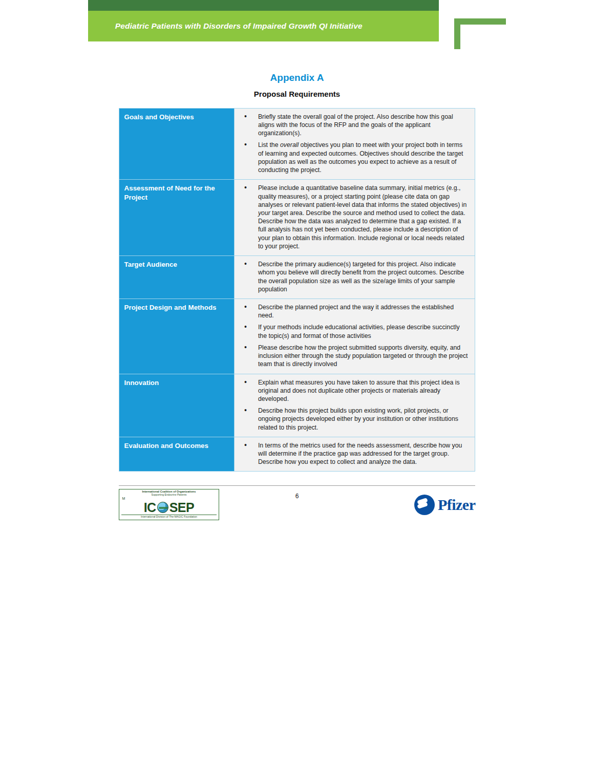Pediatric Patients with Disorders of Impaired Growth QI Initiative
Appendix A
Proposal Requirements
| Goals and Objectives | Briefly state the overall goal of the project. Also describe how this goal aligns with the focus of the RFP and the goals of the applicant organization(s). List the overall objectives you plan to meet with your project both in terms of learning and expected outcomes. Objectives should describe the target population as well as the outcomes you expect to achieve as a result of conducting the project. |
| Assessment of Need for the Project | Please include a quantitative baseline data summary, initial metrics (e.g., quality measures), or a project starting point (please cite data on gap analyses or relevant patient-level data that informs the stated objectives) in your target area. Describe the source and method used to collect the data. Describe how the data was analyzed to determine that a gap existed. If a full analysis has not yet been conducted, please include a description of your plan to obtain this information. Include regional or local needs related to your project. |
| Target Audience | Describe the primary audience(s) targeted for this project. Also indicate whom you believe will directly benefit from the project outcomes. Describe the overall population size as well as the size/age limits of your sample population |
| Project Design and Methods | Describe the planned project and the way it addresses the established need. If your methods include educational activities, please describe succinctly the topic(s) and format of those activities Please describe how the project submitted supports diversity, equity, and inclusion either through the study population targeted or through the project team that is directly involved |
| Innovation | Explain what measures you have taken to assure that this project idea is original and does not duplicate other projects or materials already developed. Describe how this project builds upon existing work, pilot projects, or ongoing projects developed either by your institution or other institutions related to this project. |
| Evaluation and Outcomes | In terms of the metrics used for the needs assessment, describe how you will determine if the practice gap was addressed for the target group. Describe how you expect to collect and analyze the data. |
International Coalition of Organizations
Supporting Endocrine Patients
M
IC SEP
International Division of The MAGIC Foundation
6
Pfizer